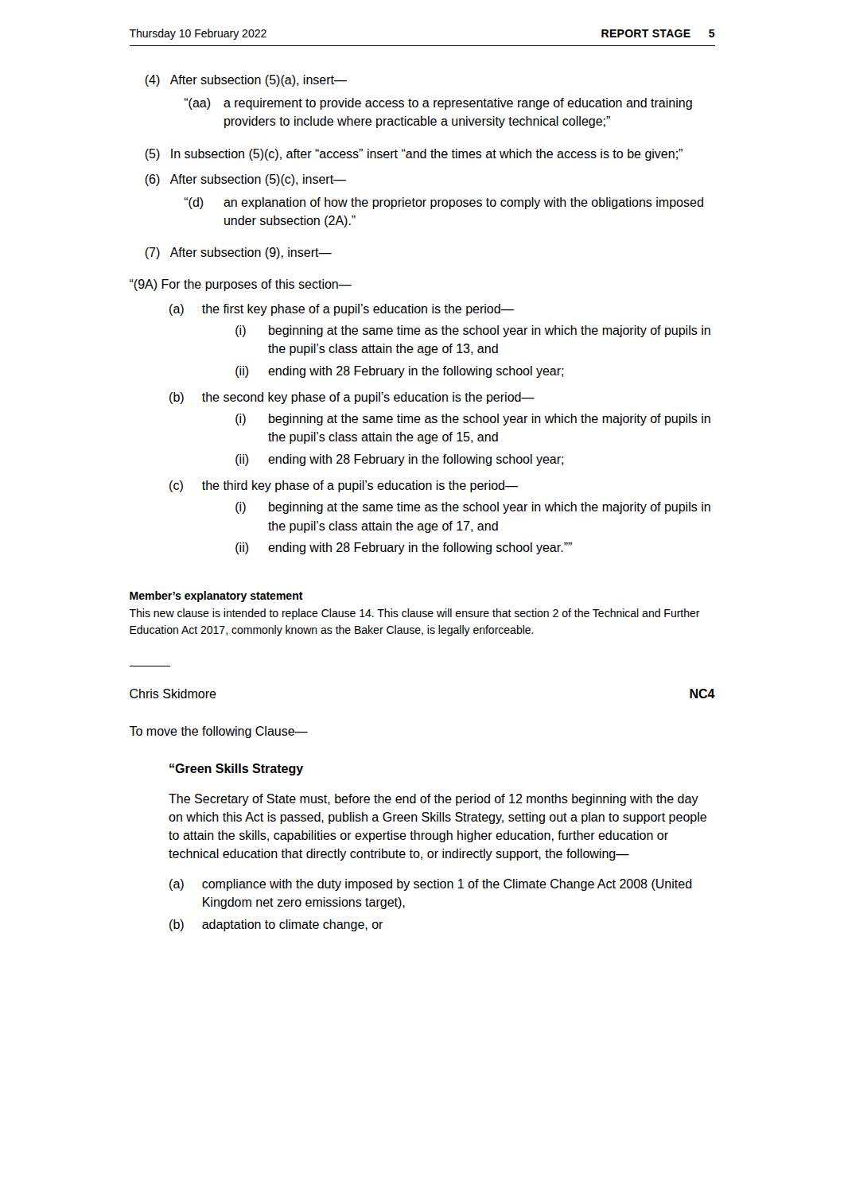Thursday 10 February 2022 REPORT STAGE 5
(4) After subsection (5)(a), insert—
“(aa) a requirement to provide access to a representative range of education and training providers to include where practicable a university technical college;”
(5) In subsection (5)(c), after “access” insert “and the times at which the access is to be given;”
(6) After subsection (5)(c), insert—
“(d) an explanation of how the proprietor proposes to comply with the obligations imposed under subsection (2A).”
(7) After subsection (9), insert—
“(9A) For the purposes of this section—
(a) the first key phase of a pupil’s education is the period—
(i) beginning at the same time as the school year in which the majority of pupils in the pupil’s class attain the age of 13, and
(ii) ending with 28 February in the following school year;
(b) the second key phase of a pupil’s education is the period—
(i) beginning at the same time as the school year in which the majority of pupils in the pupil’s class attain the age of 15, and
(ii) ending with 28 February in the following school year;
(c) the third key phase of a pupil’s education is the period—
(i) beginning at the same time as the school year in which the majority of pupils in the pupil’s class attain the age of 17, and
(ii) ending with 28 February in the following school year.””
Member’s explanatory statement
This new clause is intended to replace Clause 14. This clause will ensure that section 2 of the Technical and Further Education Act 2017, commonly known as the Baker Clause, is legally enforceable.
Chris Skidmore NC4
To move the following Clause—
“Green Skills Strategy
The Secretary of State must, before the end of the period of 12 months beginning with the day on which this Act is passed, publish a Green Skills Strategy, setting out a plan to support people to attain the skills, capabilities or expertise through higher education, further education or technical education that directly contribute to, or indirectly support, the following—
(a) compliance with the duty imposed by section 1 of the Climate Change Act 2008 (United Kingdom net zero emissions target),
(b) adaptation to climate change, or